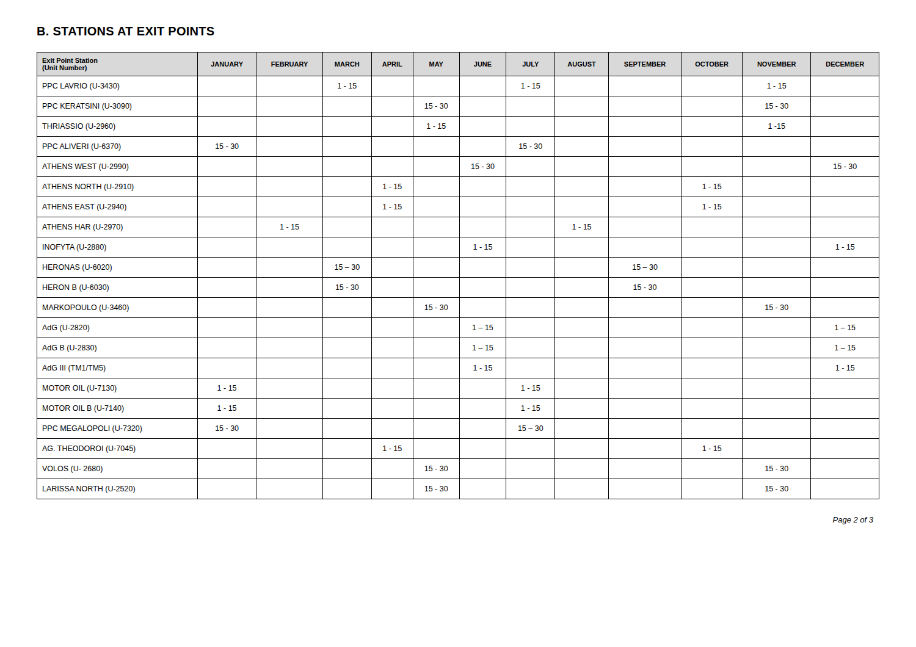B. STATIONS AT EXIT POINTS
| Exit Point Station (Unit Number) | JANUARY | FEBRUARY | MARCH | APRIL | MAY | JUNE | JULY | AUGUST | SEPTEMBER | OCTOBER | NOVEMBER | DECEMBER |
| --- | --- | --- | --- | --- | --- | --- | --- | --- | --- | --- | --- | --- |
| PPC LAVRIO (U-3430) | | | 1 - 15 | | | | 1 - 15 | | | | 1 - 15 | |
| PPC KERATSINI (U-3090) | | | | | 15 - 30 | | | | | | 15 - 30 | |
| THRIASSIO (U-2960) | | | | | 1 - 15 | | | | | | 1 -15 | |
| PPC ALIVERI (U-6370) | 15 - 30 | | | | | | 15 - 30 | | | | | |
| ATHENS WEST (U-2990) | | | | | | 15 - 30 | | | | | | 15 - 30 |
| ATHENS NORTH (U-2910) | | | | 1 - 15 | | | | | | 1 - 15 | | |
| ATHENS EAST (U-2940) | | | | 1 - 15 | | | | | | 1 - 15 | | |
| ATHENS HAR (U-2970) | | 1 - 15 | | | | | | 1 - 15 | | | | |
| INOFYTA (U-2880) | | | | | | 1 - 15 | | | | | | 1 - 15 |
| HERONAS (U-6020) | | | 15 – 30 | | | | | | 15 – 30 | | | |
| HERON B (U-6030) | | | 15 - 30 | | | | | | 15 - 30 | | | |
| MARKOPOULO (U-3460) | | | | | 15 - 30 | | | | | | 15 - 30 | |
| AdG (U-2820) | | | | | | 1 – 15 | | | | | | 1 – 15 |
| AdG B (U-2830) | | | | | | 1 – 15 | | | | | | 1 – 15 |
| AdG III (TM1/TM5) | | | | | | 1 - 15 | | | | | | 1 - 15 |
| MOTOR OIL (U-7130) | 1 - 15 | | | | | | 1 - 15 | | | | | |
| MOTOR OIL B (U-7140) | 1 - 15 | | | | | | 1 - 15 | | | | | |
| PPC MEGALOPOLI (U-7320) | 15 - 30 | | | | | | 15 – 30 | | | | | |
| AG. THEODOROI (U-7045) | | | | 1 - 15 | | | | | | 1 - 15 | | |
| VOLOS (U- 2680) | | | | | 15 - 30 | | | | | | 15 - 30 | |
| LARISSA NORTH (U-2520) | | | | | 15 - 30 | | | | | | 15 - 30 | |
Page 2 of 3